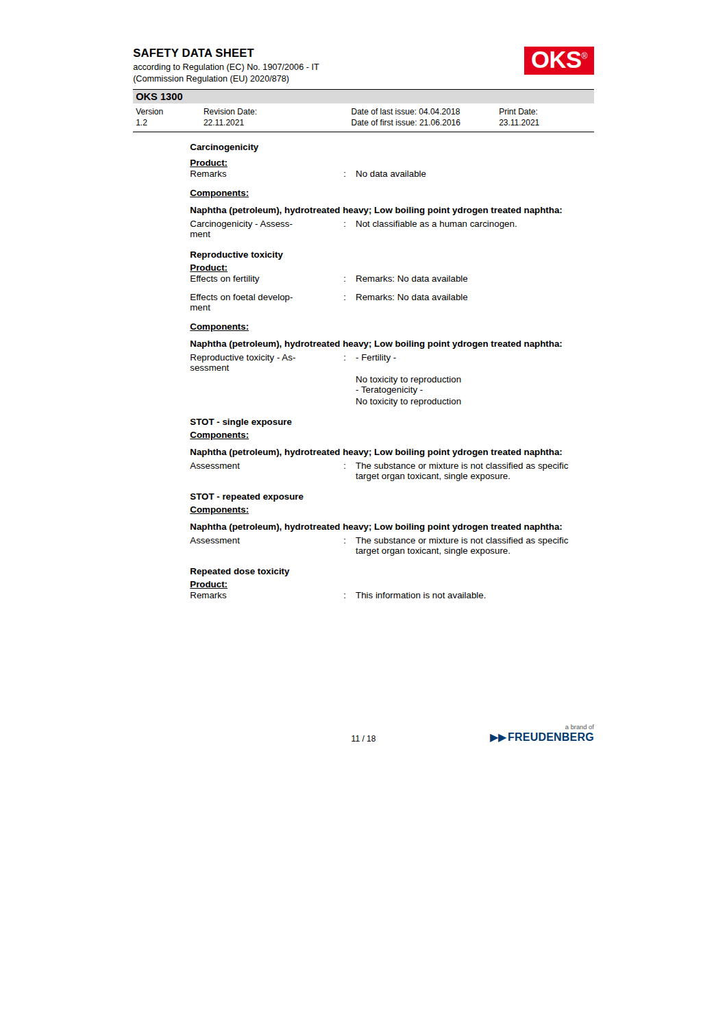SAFETY DATA SHEET
according to Regulation (EC) No. 1907/2006 - IT
(Commission Regulation (EU) 2020/878)
OKS®
OKS 1300
Version
1.2
Revision Date:
22.11.2021
Date of last issue: 04.04.2018
Date of first issue: 21.06.2016
Print Date:
23.11.2021
Carcinogenicity
Product:
| Remarks | : | No data available |
Components:
Naphtha (petroleum), hydrotreated heavy; Low boiling point ydrogen treated naphtha:
| Carcinogenicity - Assess- ment | : | Not classifiable as a human carcinogen. |
Reproductive toxicity
Product:
| Effects on fertility | : | Remarks: No data available |
| Effects on foetal develop- ment | : | Remarks: No data available |
Components:
Naphtha (petroleum), hydrotreated heavy; Low boiling point ydrogen treated naphtha:
| Reproductive toxicity - As- sessment | : | - Fertility - |
| | | No toxicity to reproduction - Teratogenicity - |
| | | No toxicity to reproduction |
STOT - single exposure
Components:
Naphtha (petroleum), hydrotreated heavy; Low boiling point ydrogen treated naphtha:
| Assessment | : | The substance or mixture is not classified as specific target organ toxicant, single exposure. |
STOT - repeated exposure
Components:
Naphtha (petroleum), hydrotreated heavy; Low boiling point ydrogen treated naphtha:
| Assessment | : | The substance or mixture is not classified as specific target organ toxicant, single exposure. |
Repeated dose toxicity
Product:
| Remarks | : | This information is not available. |
11 / 18
a brand of ▶▶FREUDENBERG